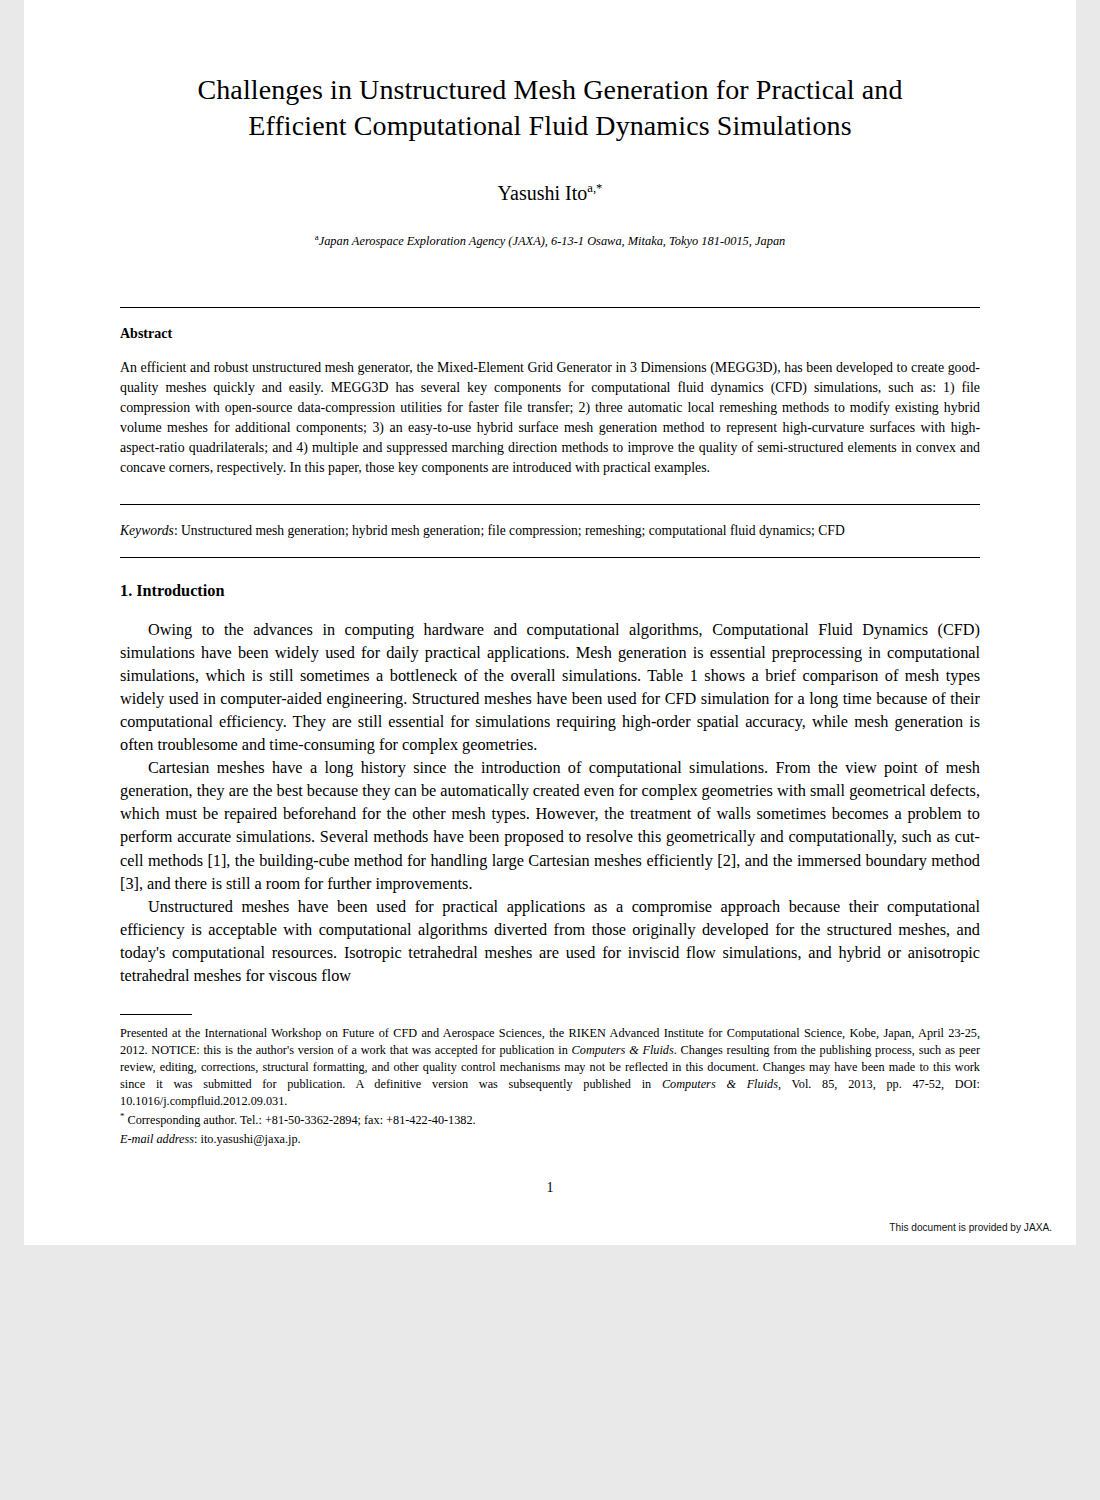Challenges in Unstructured Mesh Generation for Practical and
Efficient Computational Fluid Dynamics Simulations
Yasushi Itoa,*
aJapan Aerospace Exploration Agency (JAXA), 6-13-1 Osawa, Mitaka, Tokyo 181-0015, Japan
Abstract
An efficient and robust unstructured mesh generator, the Mixed-Element Grid Generator in 3 Dimensions (MEGG3D), has been developed to create good-quality meshes quickly and easily. MEGG3D has several key components for computational fluid dynamics (CFD) simulations, such as: 1) file compression with open-source data-compression utilities for faster file transfer; 2) three automatic local remeshing methods to modify existing hybrid volume meshes for additional components; 3) an easy-to-use hybrid surface mesh generation method to represent high-curvature surfaces with high-aspect-ratio quadrilaterals; and 4) multiple and suppressed marching direction methods to improve the quality of semi-structured elements in convex and concave corners, respectively. In this paper, those key components are introduced with practical examples.
Keywords: Unstructured mesh generation; hybrid mesh generation; file compression; remeshing; computational fluid dynamics; CFD
1. Introduction
Owing to the advances in computing hardware and computational algorithms, Computational Fluid Dynamics (CFD) simulations have been widely used for daily practical applications. Mesh generation is essential preprocessing in computational simulations, which is still sometimes a bottleneck of the overall simulations. Table 1 shows a brief comparison of mesh types widely used in computer-aided engineering. Structured meshes have been used for CFD simulation for a long time because of their computational efficiency. They are still essential for simulations requiring high-order spatial accuracy, while mesh generation is often troublesome and time-consuming for complex geometries.
Cartesian meshes have a long history since the introduction of computational simulations. From the view point of mesh generation, they are the best because they can be automatically created even for complex geometries with small geometrical defects, which must be repaired beforehand for the other mesh types. However, the treatment of walls sometimes becomes a problem to perform accurate simulations. Several methods have been proposed to resolve this geometrically and computationally, such as cut-cell methods [1], the building-cube method for handling large Cartesian meshes efficiently [2], and the immersed boundary method [3], and there is still a room for further improvements.
Unstructured meshes have been used for practical applications as a compromise approach because their computational efficiency is acceptable with computational algorithms diverted from those originally developed for the structured meshes, and today's computational resources. Isotropic tetrahedral meshes are used for inviscid flow simulations, and hybrid or anisotropic tetrahedral meshes for viscous flow
Presented at the International Workshop on Future of CFD and Aerospace Sciences, the RIKEN Advanced Institute for Computational Science, Kobe, Japan, April 23-25, 2012. NOTICE: this is the author's version of a work that was accepted for publication in Computers & Fluids. Changes resulting from the publishing process, such as peer review, editing, corrections, structural formatting, and other quality control mechanisms may not be reflected in this document. Changes may have been made to this work since it was submitted for publication. A definitive version was subsequently published in Computers & Fluids, Vol. 85, 2013, pp. 47-52, DOI: 10.1016/j.compfluid.2012.09.031.
* Corresponding author. Tel.: +81-50-3362-2894; fax: +81-422-40-1382.
E-mail address: ito.yasushi@jaxa.jp.
1
This document is provided by JAXA.